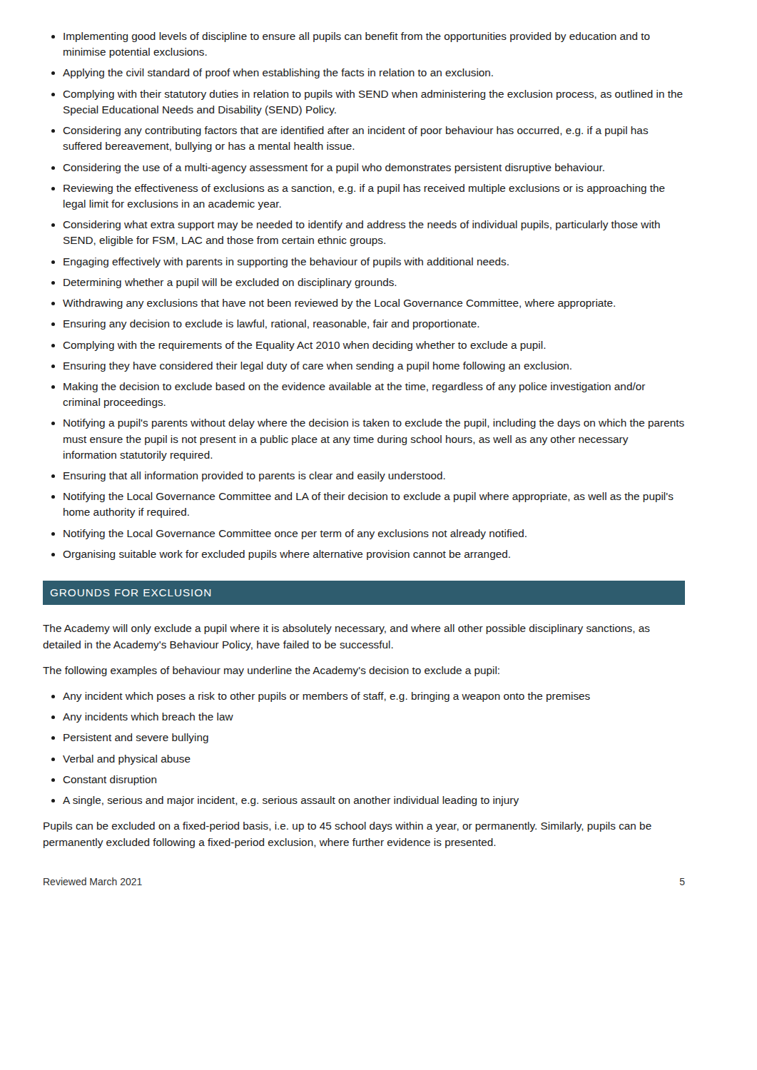Implementing good levels of discipline to ensure all pupils can benefit from the opportunities provided by education and to minimise potential exclusions.
Applying the civil standard of proof when establishing the facts in relation to an exclusion.
Complying with their statutory duties in relation to pupils with SEND when administering the exclusion process, as outlined in the Special Educational Needs and Disability (SEND) Policy.
Considering any contributing factors that are identified after an incident of poor behaviour has occurred, e.g. if a pupil has suffered bereavement, bullying or has a mental health issue.
Considering the use of a multi-agency assessment for a pupil who demonstrates persistent disruptive behaviour.
Reviewing the effectiveness of exclusions as a sanction, e.g. if a pupil has received multiple exclusions or is approaching the legal limit for exclusions in an academic year.
Considering what extra support may be needed to identify and address the needs of individual pupils, particularly those with SEND, eligible for FSM, LAC and those from certain ethnic groups.
Engaging effectively with parents in supporting the behaviour of pupils with additional needs.
Determining whether a pupil will be excluded on disciplinary grounds.
Withdrawing any exclusions that have not been reviewed by the Local Governance Committee, where appropriate.
Ensuring any decision to exclude is lawful, rational, reasonable, fair and proportionate.
Complying with the requirements of the Equality Act 2010 when deciding whether to exclude a pupil.
Ensuring they have considered their legal duty of care when sending a pupil home following an exclusion.
Making the decision to exclude based on the evidence available at the time, regardless of any police investigation and/or criminal proceedings.
Notifying a pupil's parents without delay where the decision is taken to exclude the pupil, including the days on which the parents must ensure the pupil is not present in a public place at any time during school hours, as well as any other necessary information statutorily required.
Ensuring that all information provided to parents is clear and easily understood.
Notifying the Local Governance Committee and LA of their decision to exclude a pupil where appropriate, as well as the pupil's home authority if required.
Notifying the Local Governance Committee once per term of any exclusions not already notified.
Organising suitable work for excluded pupils where alternative provision cannot be arranged.
Grounds for Exclusion
The Academy will only exclude a pupil where it is absolutely necessary, and where all other possible disciplinary sanctions, as detailed in the Academy's Behaviour Policy, have failed to be successful.
The following examples of behaviour may underline the Academy's decision to exclude a pupil:
Any incident which poses a risk to other pupils or members of staff, e.g. bringing a weapon onto the premises
Any incidents which breach the law
Persistent and severe bullying
Verbal and physical abuse
Constant disruption
A single, serious and major incident, e.g. serious assault on another individual leading to injury
Pupils can be excluded on a fixed-period basis, i.e. up to 45 school days within a year, or permanently. Similarly, pupils can be permanently excluded following a fixed-period exclusion, where further evidence is presented.
Reviewed March 2021 5